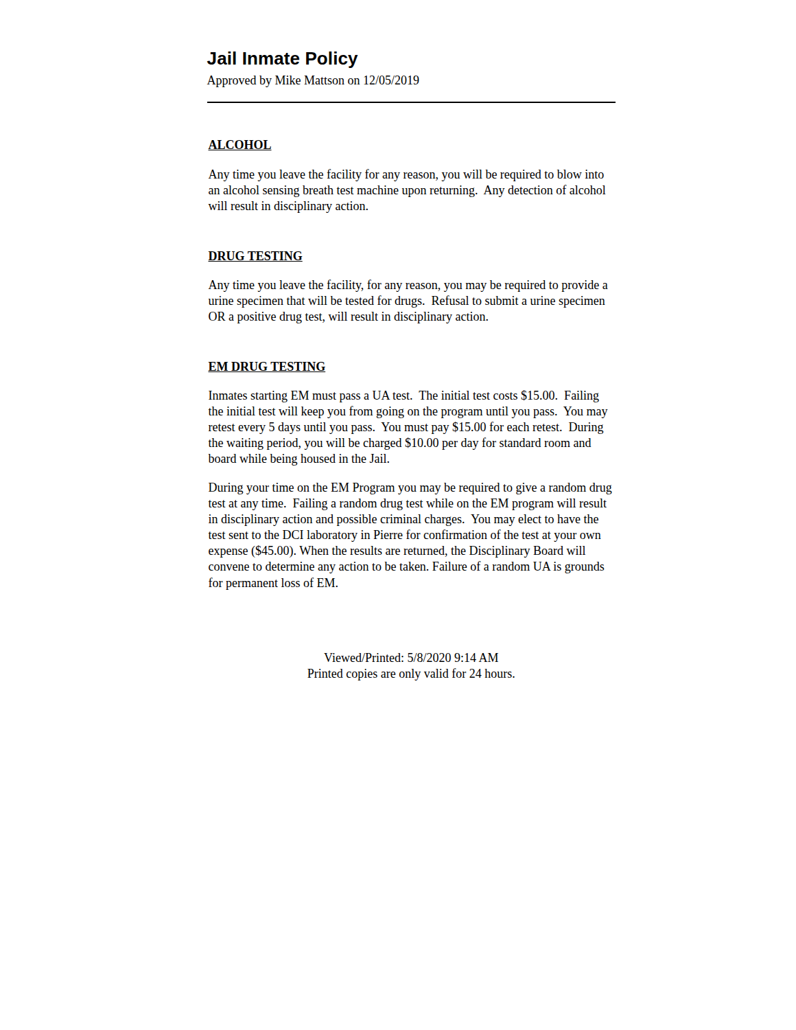Jail Inmate Policy
Approved by Mike Mattson on 12/05/2019
ALCOHOL
Any time you leave the facility for any reason, you will be required to blow into an alcohol sensing breath test machine upon returning. Any detection of alcohol will result in disciplinary action.
DRUG TESTING
Any time you leave the facility, for any reason, you may be required to provide a urine specimen that will be tested for drugs. Refusal to submit a urine specimen OR a positive drug test, will result in disciplinary action.
EM DRUG TESTING
Inmates starting EM must pass a UA test. The initial test costs $15.00. Failing the initial test will keep you from going on the program until you pass. You may retest every 5 days until you pass. You must pay $15.00 for each retest. During the waiting period, you will be charged $10.00 per day for standard room and board while being housed in the Jail.
During your time on the EM Program you may be required to give a random drug test at any time. Failing a random drug test while on the EM program will result in disciplinary action and possible criminal charges. You may elect to have the test sent to the DCI laboratory in Pierre for confirmation of the test at your own expense ($45.00). When the results are returned, the Disciplinary Board will convene to determine any action to be taken. Failure of a random UA is grounds for permanent loss of EM.
Viewed/Printed: 5/8/2020 9:14 AM
Printed copies are only valid for 24 hours.